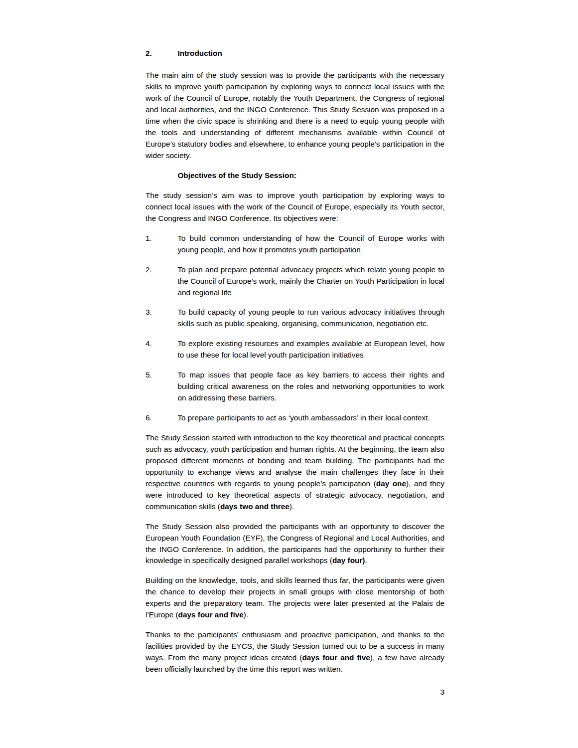2. Introduction
The main aim of the study session was to provide the participants with the necessary skills to improve youth participation by exploring ways to connect local issues with the work of the Council of Europe, notably the Youth Department, the Congress of regional and local authorities, and the INGO Conference. This Study Session was proposed in a time when the civic space is shrinking and there is a need to equip young people with the tools and understanding of different mechanisms available within Council of Europe’s statutory bodies and elsewhere, to enhance young people’s participation in the wider society.
Objectives of the Study Session:
The study session’s aim was to improve youth participation by exploring ways to connect local issues with the work of the Council of Europe, especially its Youth sector, the Congress and INGO Conference. Its objectives were:
1. To build common understanding of how the Council of Europe works with young people, and how it promotes youth participation
2. To plan and prepare potential advocacy projects which relate young people to the Council of Europe’s work, mainly the Charter on Youth Participation in local and regional life
3. To build capacity of young people to run various advocacy initiatives through skills such as public speaking, organising, communication, negotiation etc.
4. To explore existing resources and examples available at European level, how to use these for local level youth participation initiatives
5. To map issues that people face as key barriers to access their rights and building critical awareness on the roles and networking opportunities to work on addressing these barriers.
6. To prepare participants to act as ‘youth ambassadors’ in their local context.
The Study Session started with introduction to the key theoretical and practical concepts such as advocacy, youth participation and human rights. At the beginning, the team also proposed different moments of bonding and team building. The participants had the opportunity to exchange views and analyse the main challenges they face in their respective countries with regards to young people’s participation (day one), and they were introduced to key theoretical aspects of strategic advocacy, negotiation, and communication skills (days two and three).
The Study Session also provided the participants with an opportunity to discover the European Youth Foundation (EYF), the Congress of Regional and Local Authorities, and the INGO Conference. In addition, the participants had the opportunity to further their knowledge in specifically designed parallel workshops (day four).
Building on the knowledge, tools, and skills learned thus far, the participants were given the chance to develop their projects in small groups with close mentorship of both experts and the preparatory team. The projects were later presented at the Palais de l’Europe (days four and five).
Thanks to the participants’ enthusiasm and proactive participation, and thanks to the facilities provided by the EYCS, the Study Session turned out to be a success in many ways. From the many project ideas created (days four and five), a few have already been officially launched by the time this report was written.
3